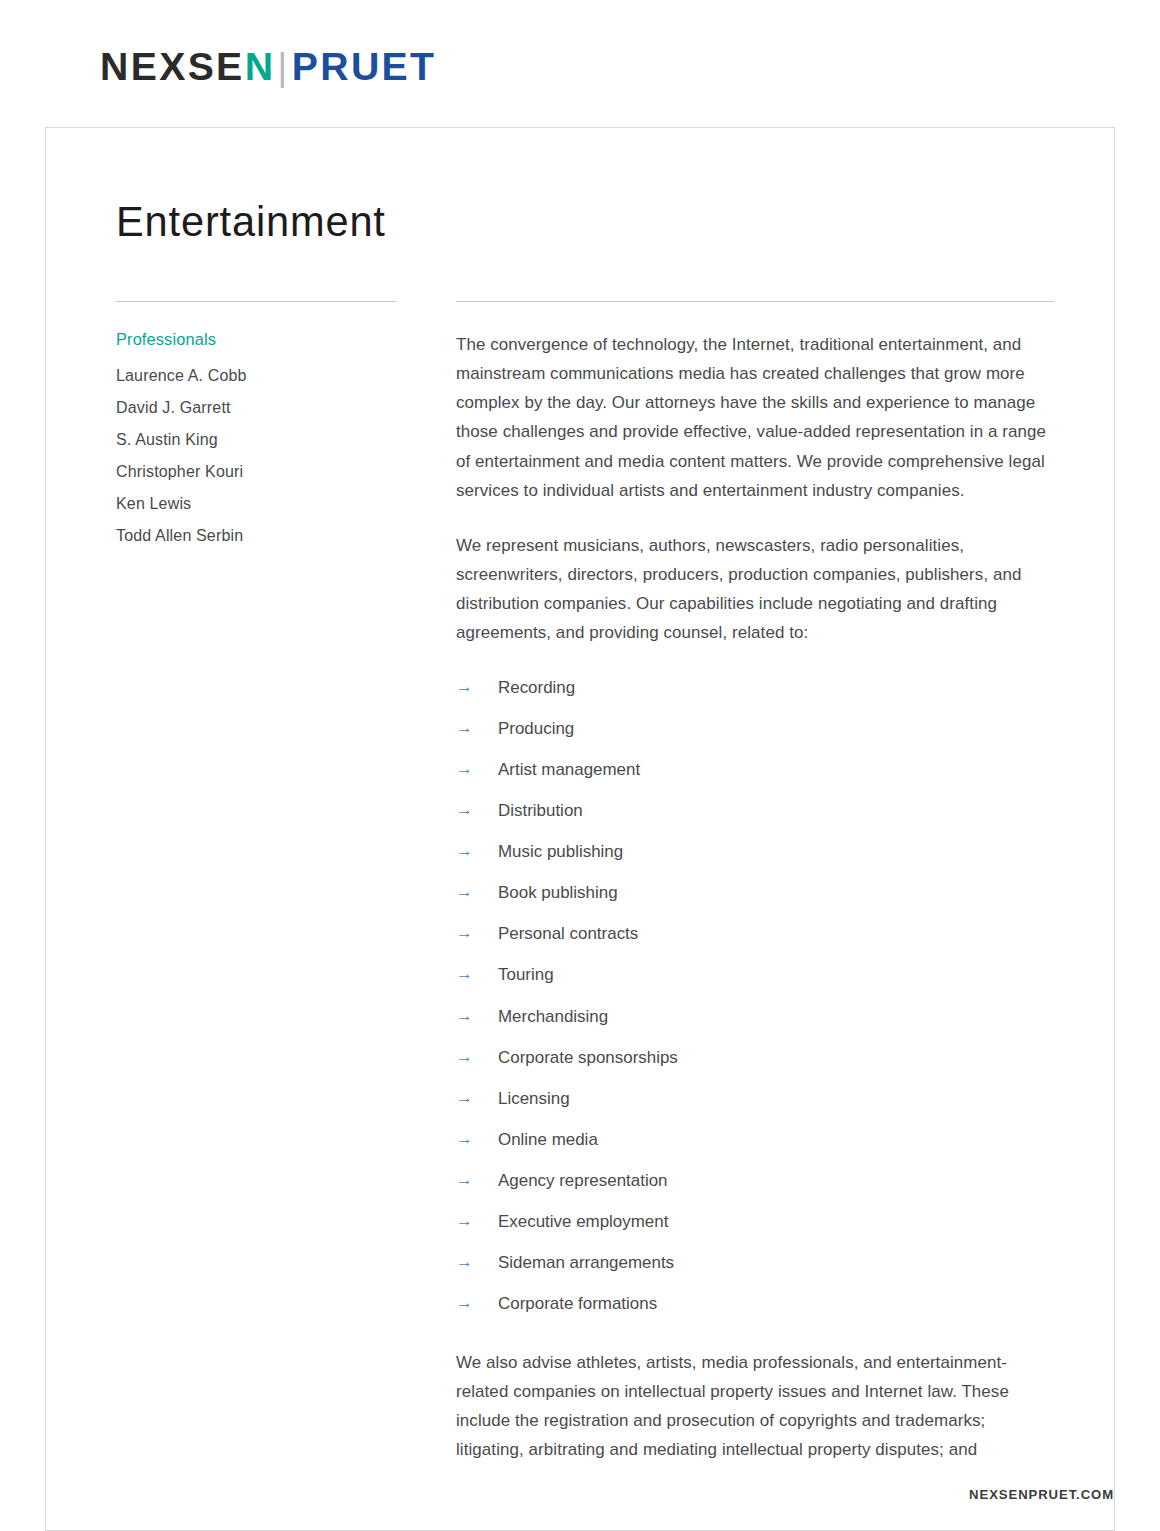NEXSE N|PRUET
Entertainment
Professionals
Laurence A. Cobb
David J. Garrett
S. Austin King
Christopher Kouri
Ken Lewis
Todd Allen Serbin
The convergence of technology, the Internet, traditional entertainment, and mainstream communications media has created challenges that grow more complex by the day. Our attorneys have the skills and experience to manage those challenges and provide effective, value-added representation in a range of entertainment and media content matters. We provide comprehensive legal services to individual artists and entertainment industry companies.
We represent musicians, authors, newscasters, radio personalities, screenwriters, directors, producers, production companies, publishers, and distribution companies. Our capabilities include negotiating and drafting agreements, and providing counsel, related to:
Recording
Producing
Artist management
Distribution
Music publishing
Book publishing
Personal contracts
Touring
Merchandising
Corporate sponsorships
Licensing
Online media
Agency representation
Executive employment
Sideman arrangements
Corporate formations
We also advise athletes, artists, media professionals, and entertainment-related companies on intellectual property issues and Internet law. These include the registration and prosecution of copyrights and trademarks; litigating, arbitrating and mediating intellectual property disputes; and
NEXSENPRUET.COM